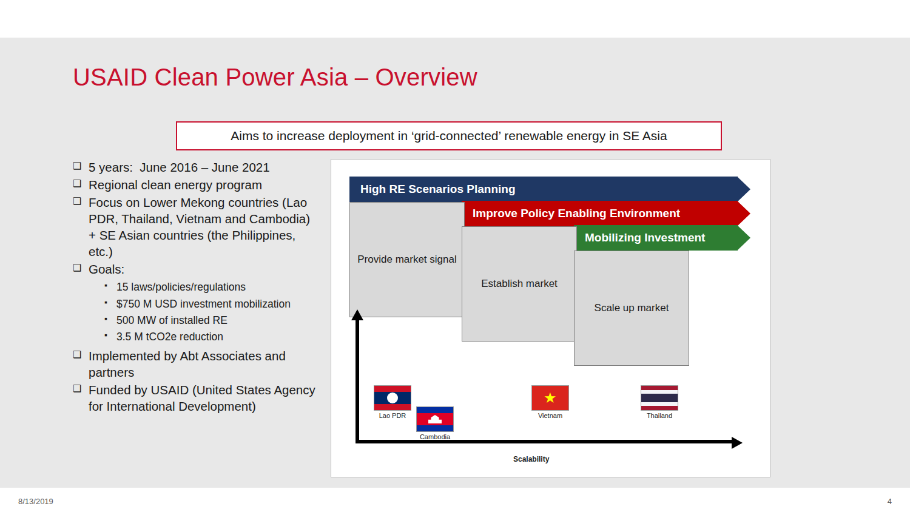USAID Clean Power Asia – Overview
Aims to increase deployment in ‘grid-connected’ renewable energy in SE Asia
5 years: June 2016 – June 2021
Regional clean energy program
Focus on Lower Mekong countries (Lao PDR, Thailand, Vietnam and Cambodia) + SE Asian countries (the Philippines, etc.)
Goals:
15 laws/policies/regulations
$750 M USD investment mobilization
500 MW of installed RE
3.5 M tCO2e reduction
Implemented by Abt Associates and partners
Funded by USAID (United States Agency for International Development)
High RE Scenarios Planning
Improve Policy Enabling Environment
Mobilizing Investment
Provide market signal
Establish market
Scale up market
RE installation
Scalability
Lao PDR
Cambodia
Vietnam
Thailand
8/13/2019
4